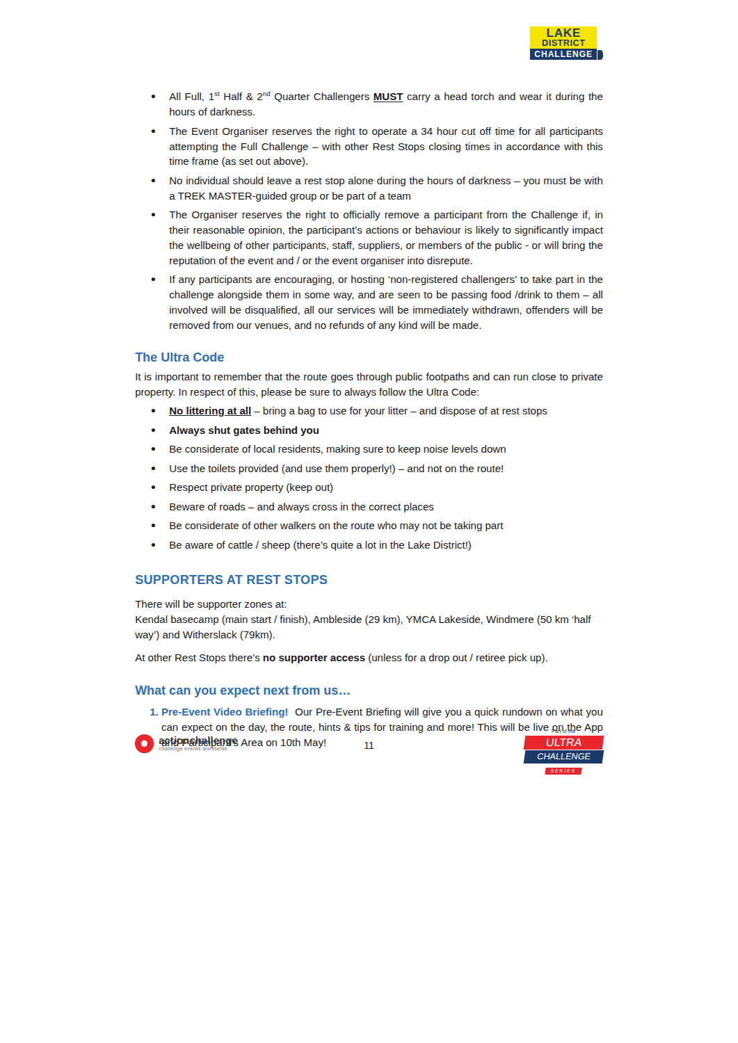LAKE DISTRICT CHALLENGE
All Full, 1st Half & 2nd Quarter Challengers MUST carry a head torch and wear it during the hours of darkness.
The Event Organiser reserves the right to operate a 34 hour cut off time for all participants attempting the Full Challenge – with other Rest Stops closing times in accordance with this time frame (as set out above).
No individual should leave a rest stop alone during the hours of darkness – you must be with a TREK MASTER-guided group or be part of a team
The Organiser reserves the right to officially remove a participant from the Challenge if, in their reasonable opinion, the participant’s actions or behaviour is likely to significantly impact the wellbeing of other participants, staff, suppliers, or members of the public - or will bring the reputation of the event and / or the event organiser into disrepute.
If any participants are encouraging, or hosting ‘non-registered challengers’ to take part in the challenge alongside them in some way, and are seen to be passing food /drink to them – all involved will be disqualified, all our services will be immediately withdrawn, offenders will be removed from our venues, and no refunds of any kind will be made.
The Ultra Code
It is important to remember that the route goes through public footpaths and can run close to private property. In respect of this, please be sure to always follow the Ultra Code:
No littering at all – bring a bag to use for your litter – and dispose of at rest stops
Always shut gates behind you
Be considerate of local residents, making sure to keep noise levels down
Use the toilets provided (and use them properly!) – and not on the route!
Respect private property (keep out)
Beware of roads – and always cross in the correct places
Be considerate of other walkers on the route who may not be taking part
Be aware of cattle / sheep (there’s quite a lot in the Lake District!)
SUPPORTERS AT REST STOPS
There will be supporter zones at:
Kendal basecamp (main start / finish), Ambleside (29 km), YMCA Lakeside, Windmere (50 km ‘half way’) and Witherslack (79km).
At other Rest Stops there’s no supporter access (unless for a drop out / retiree pick up).
What can you expect next from us…
Pre-Event Video Briefing! Our Pre-Event Briefing will give you a quick rundown on what you can expect on the day, the route, hints & tips for training and more! This will be live on the App and Participant’s Area on 10th May!
actionchallenge
challenge events worldwide
11
Part of the
ULTRA CHALLENGE SERIES